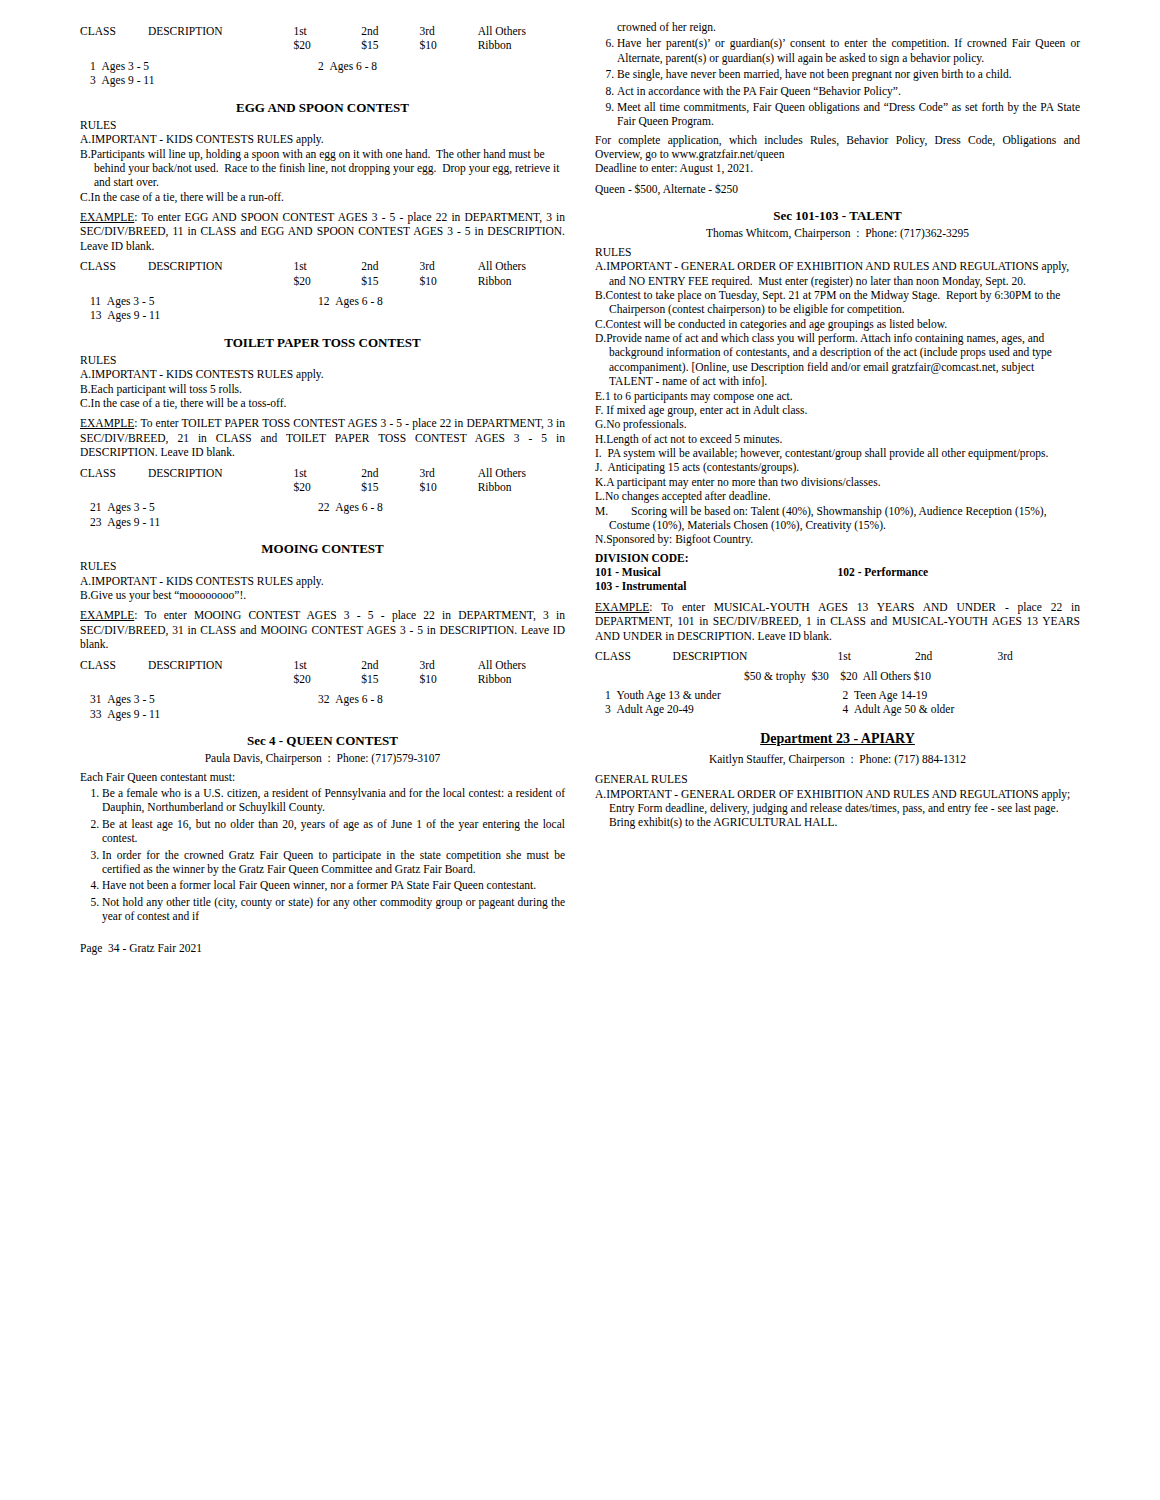| CLASS | DESCRIPTION | 1st | 2nd | 3rd | All Others |
| | | $20 | $15 | $10 | Ribbon |
1 Ages 3 - 52 Ages 6 - 8
3 Ages 9 - 11
EGG AND SPOON CONTEST
RULES
A.IMPORTANT - KIDS CONTESTS RULES apply.
B.Participants will line up, holding a spoon with an egg on it with one hand. The other hand must be behind your back/not used. Race to the finish line, not dropping your egg. Drop your egg, retrieve it and start over.
C.In the case of a tie, there will be a run-off.
EXAMPLE: To enter EGG AND SPOON CONTEST AGES 3 - 5 - place 22 in DEPARTMENT, 3 in SEC/DIV/BREED, 11 in CLASS and EGG AND SPOON CONTEST AGES 3 - 5 in DESCRIPTION. Leave ID blank.
| CLASS | DESCRIPTION | 1st | 2nd | 3rd | All Others |
| | | $20 | $15 | $10 | Ribbon |
11 Ages 3 - 512 Ages 6 - 8
13 Ages 9 - 11
TOILET PAPER TOSS CONTEST
RULES
A.IMPORTANT - KIDS CONTESTS RULES apply.
B.Each participant will toss 5 rolls.
C.In the case of a tie, there will be a toss-off.
EXAMPLE: To enter TOILET PAPER TOSS CONTEST AGES 3 - 5 - place 22 in DEPARTMENT, 3 in SEC/DIV/BREED, 21 in CLASS and TOILET PAPER TOSS CONTEST AGES 3 - 5 in DESCRIPTION. Leave ID blank.
| CLASS | DESCRIPTION | 1st | 2nd | 3rd | All Others |
| | | $20 | $15 | $10 | Ribbon |
21 Ages 3 - 522 Ages 6 - 8
23 Ages 9 - 11
MOOING CONTEST
RULES
A.IMPORTANT - KIDS CONTESTS RULES apply.
B.Give us your best “moooooooo”!.
EXAMPLE: To enter MOOING CONTEST AGES 3 - 5 - place 22 in DEPARTMENT, 3 in SEC/DIV/BREED, 31 in CLASS and MOOING CONTEST AGES 3 - 5 in DESCRIPTION. Leave ID blank.
| CLASS | DESCRIPTION | 1st | 2nd | 3rd | All Others |
| | | $20 | $15 | $10 | Ribbon |
31 Ages 3 - 532 Ages 6 - 8
33 Ages 9 - 11
Sec 4 - QUEEN CONTEST
Paula Davis, Chairperson : Phone: (717)579-3107
Each Fair Queen contestant must:
Be a female who is a U.S. citizen, a resident of Pennsylvania and for the local contest: a resident of Dauphin, Northumberland or Schuylkill County.
Be at least age 16, but no older than 20, years of age as of June 1 of the year entering the local contest.
In order for the crowned Gratz Fair Queen to participate in the state competition she must be certified as the winner by the Gratz Fair Queen Committee and Gratz Fair Board.
Have not been a former local Fair Queen winner, nor a former PA State Fair Queen contestant.
Not hold any other title (city, county or state) for any other commodity group or pageant during the year of contest and if
Page 34 - Gratz Fair 2021
crowned of her reign.
Have her parent(s)’ or guardian(s)’ consent to enter the competition. If crowned Fair Queen or Alternate, parent(s) or guardian(s) will again be asked to sign a behavior policy.
Be single, have never been married, have not been pregnant nor given birth to a child.
Act in accordance with the PA Fair Queen “Behavior Policy”.
Meet all time commitments, Fair Queen obligations and “Dress Code” as set forth by the PA State Fair Queen Program.
For complete application, which includes Rules, Behavior Policy, Dress Code, Obligations and Overview, go to www.gratzfair.net/queen
Deadline to enter: August 1, 2021.
Queen - $500, Alternate - $250
Sec 101-103 - TALENT
Thomas Whitcom, Chairperson : Phone: (717)362-3295
RULES
A.IMPORTANT - GENERAL ORDER OF EXHIBITION AND RULES AND REGULATIONS apply, and NO ENTRY FEE required. Must enter (register) no later than noon Monday, Sept. 20.
B.Contest to take place on Tuesday, Sept. 21 at 7PM on the Midway Stage. Report by 6:30PM to the Chairperson (contest chairperson) to be eligible for competition.
C.Contest will be conducted in categories and age groupings as listed below.
D.Provide name of act and which class you will perform. Attach info containing names, ages, and background information of contestants, and a description of the act (include props used and type accompaniment). [Online, use Description field and/or email gratzfair@comcast.net, subject TALENT - name of act with info].
E.1 to 6 participants may compose one act.
F. If mixed age group, enter act in Adult class.
G.No professionals.
H.Length of act not to exceed 5 minutes.
I. PA system will be available; however, contestant/group shall provide all other equipment/props.
J. Anticipating 15 acts (contestants/groups).
K.A participant may enter no more than two divisions/classes.
L.No changes accepted after deadline.
M. Scoring will be based on: Talent (40%), Showmanship (10%), Audience Reception (15%), Costume (10%), Materials Chosen (10%), Creativity (15%).
N.Sponsored by: Bigfoot Country.
DIVISION CODE:
101 - Musical 102 - Performance
103 - Instrumental
EXAMPLE: To enter MUSICAL-YOUTH AGES 13 YEARS AND UNDER - place 22 in DEPARTMENT, 101 in SEC/DIV/BREED, 1 in CLASS and MUSICAL-YOUTH AGES 13 YEARS AND UNDER in DESCRIPTION. Leave ID blank.
| CLASS | DESCRIPTION | 1st | 2nd | 3rd |
$50 & trophy $30 $20 All Others $10
1 Youth Age 13 & under 2 Teen Age 14-19
3 Adult Age 20-494 Adult Age 50 & older
Department 23 - APIARY
Kaitlyn Stauffer, Chairperson : Phone: (717) 884-1312
GENERAL RULES
A.IMPORTANT - GENERAL ORDER OF EXHIBITION AND RULES AND REGULATIONS apply; Entry Form deadline, delivery, judging and release dates/times, pass, and entry fee - see last page. Bring exhibit(s) to the AGRICULTURAL HALL.